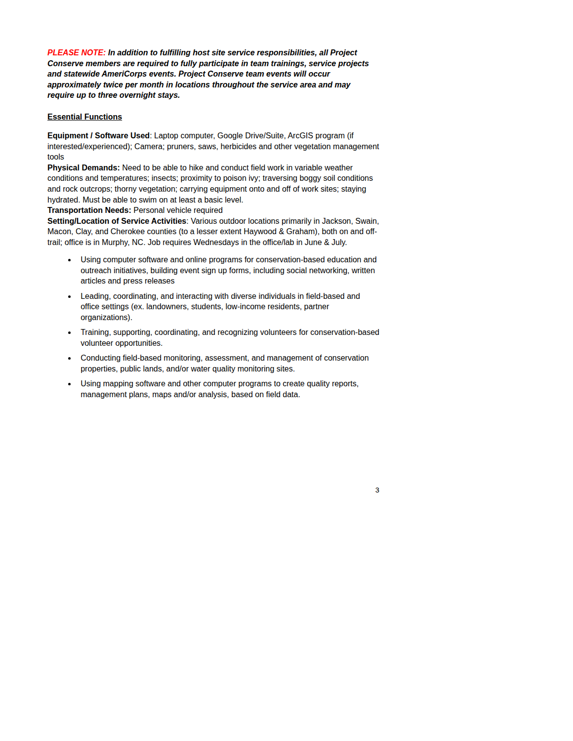PLEASE NOTE: In addition to fulfilling host site service responsibilities, all Project Conserve members are required to fully participate in team trainings, service projects and statewide AmeriCorps events. Project Conserve team events will occur approximately twice per month in locations throughout the service area and may require up to three overnight stays.
Essential Functions
Equipment / Software Used: Laptop computer, Google Drive/Suite, ArcGIS program (if interested/experienced); Camera; pruners, saws, herbicides and other vegetation management tools
Physical Demands: Need to be able to hike and conduct field work in variable weather conditions and temperatures; insects; proximity to poison ivy; traversing boggy soil conditions and rock outcrops; thorny vegetation; carrying equipment onto and off of work sites; staying hydrated. Must be able to swim on at least a basic level.
Transportation Needs: Personal vehicle required
Setting/Location of Service Activities: Various outdoor locations primarily in Jackson, Swain, Macon, Clay, and Cherokee counties (to a lesser extent Haywood & Graham), both on and off-trail; office is in Murphy, NC. Job requires Wednesdays in the office/lab in June & July.
Using computer software and online programs for conservation-based education and outreach initiatives, building event sign up forms, including social networking, written articles and press releases
Leading, coordinating, and interacting with diverse individuals in field-based and office settings (ex. landowners, students, low-income residents, partner organizations).
Training, supporting, coordinating, and recognizing volunteers for conservation-based volunteer opportunities.
Conducting field-based monitoring, assessment, and management of conservation properties, public lands, and/or water quality monitoring sites.
Using mapping software and other computer programs to create quality reports, management plans, maps and/or analysis, based on field data.
3